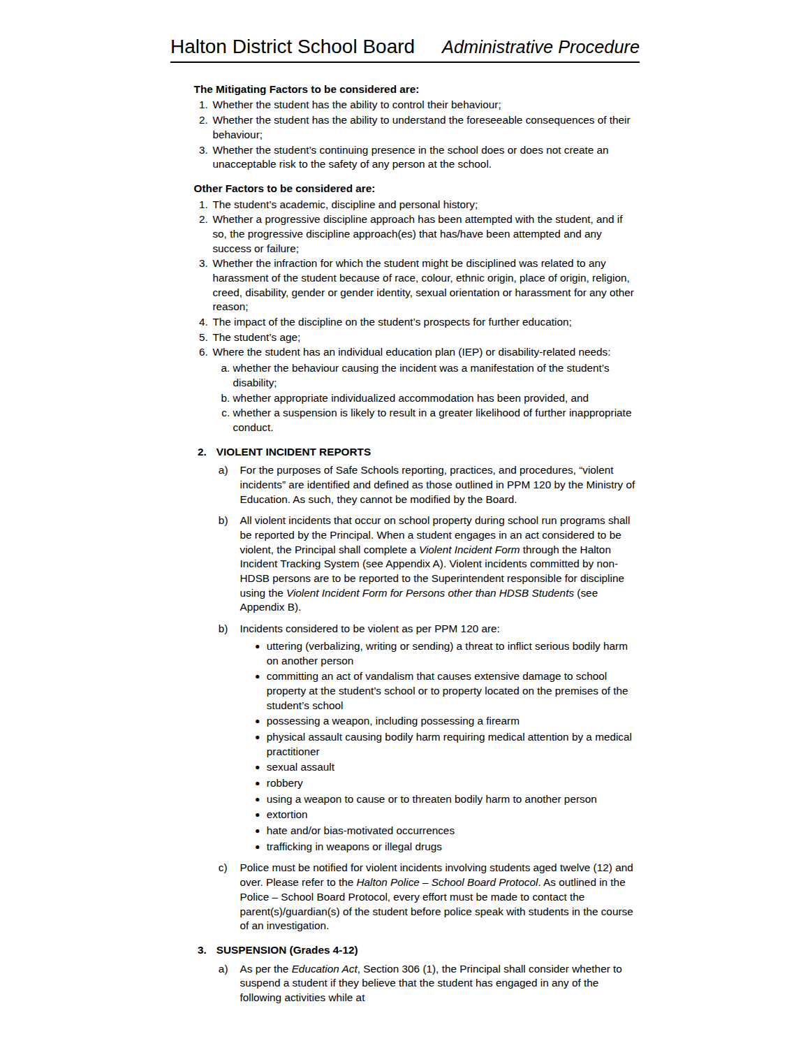Halton District School Board
Administrative Procedure
The Mitigating Factors to be considered are:
Whether the student has the ability to control their behaviour;
Whether the student has the ability to understand the foreseeable consequences of their behaviour;
Whether the student’s continuing presence in the school does or does not create an unacceptable risk to the safety of any person at the school.
Other Factors to be considered are:
The student’s academic, discipline and personal history;
Whether a progressive discipline approach has been attempted with the student, and if so, the progressive discipline approach(es) that has/have been attempted and any success or failure;
Whether the infraction for which the student might be disciplined was related to any harassment of the student because of race, colour, ethnic origin, place of origin, religion, creed, disability, gender or gender identity, sexual orientation or harassment for any other reason;
The impact of the discipline on the student’s prospects for further education;
The student’s age;
Where the student has an individual education plan (IEP) or disability-related needs:
whether the behaviour causing the incident was a manifestation of the student’s disability;
whether appropriate individualized accommodation has been provided, and
whether a suspension is likely to result in a greater likelihood of further inappropriate conduct.
Violent Incident Reports
For the purposes of Safe Schools reporting, practices, and procedures, “violent incidents” are identified and defined as those outlined in PPM 120 by the Ministry of Education. As such, they cannot be modified by the Board.
All violent incidents that occur on school property during school run programs shall be reported by the Principal. When a student engages in an act considered to be violent, the Principal shall complete a Violent Incident Form through the Halton Incident Tracking System (see Appendix A). Violent incidents committed by non-HDSB persons are to be reported to the Superintendent responsible for discipline using the Violent Incident Form for Persons other than HDSB Students (see Appendix B).
Incidents considered to be violent as per PPM 120 are:
uttering (verbalizing, writing or sending) a threat to inflict serious bodily harm on another person
committing an act of vandalism that causes extensive damage to school property at the student’s school or to property located on the premises of the student’s school
possessing a weapon, including possessing a firearm
physical assault causing bodily harm requiring medical attention by a medical practitioner
sexual assault
robbery
using a weapon to cause or to threaten bodily harm to another person
extortion
hate and/or bias-motivated occurrences
trafficking in weapons or illegal drugs
Police must be notified for violent incidents involving students aged twelve (12) and over. Please refer to the Halton Police – School Board Protocol. As outlined in the Police – School Board Protocol, every effort must be made to contact the parent(s)/guardian(s) of the student before police speak with students in the course of an investigation.
Suspension (Grades 4-12)
As per the Education Act, Section 306 (1), the Principal shall consider whether to suspend a student if they believe that the student has engaged in any of the following activities while at